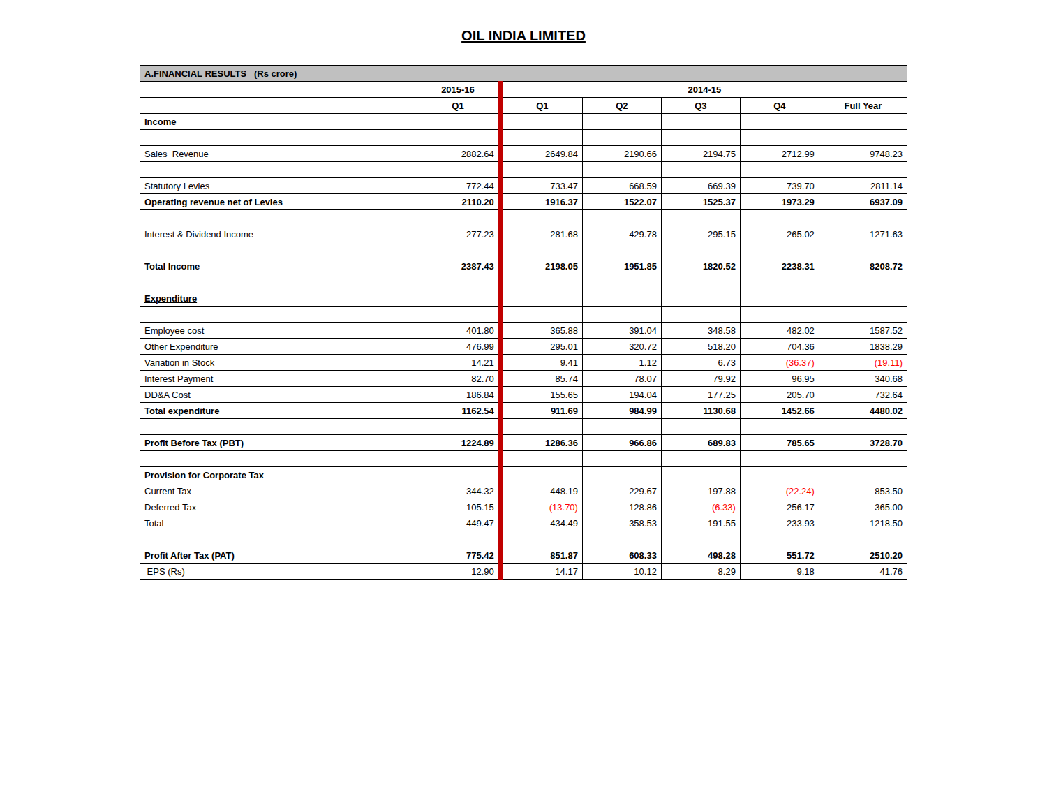OIL INDIA LIMITED
| A.FINANCIAL RESULTS (Rs crore) |
| | 2015-16 | 2014-15 |
| | Q1 | Q1 | Q2 | Q3 | Q4 | Full Year |
| Income | | | | | | |
| Sales Revenue | 2882.64 | 2649.84 | 2190.66 | 2194.75 | 2712.99 | 9748.23 |
| Statutory Levies | 772.44 | 733.47 | 668.59 | 669.39 | 739.70 | 2811.14 |
| Operating revenue net of Levies | 2110.20 | 1916.37 | 1522.07 | 1525.37 | 1973.29 | 6937.09 |
| Interest & Dividend Income | 277.23 | 281.68 | 429.78 | 295.15 | 265.02 | 1271.63 |
| Total Income | 2387.43 | 2198.05 | 1951.85 | 1820.52 | 2238.31 | 8208.72 |
| Expenditure | | | | | | |
| Employee cost | 401.80 | 365.88 | 391.04 | 348.58 | 482.02 | 1587.52 |
| Other Expenditure | 476.99 | 295.01 | 320.72 | 518.20 | 704.36 | 1838.29 |
| Variation in Stock | 14.21 | 9.41 | 1.12 | 6.73 | (36.37) | (19.11) |
| Interest Payment | 82.70 | 85.74 | 78.07 | 79.92 | 96.95 | 340.68 |
| DD&A Cost | 186.84 | 155.65 | 194.04 | 177.25 | 205.70 | 732.64 |
| Total expenditure | 1162.54 | 911.69 | 984.99 | 1130.68 | 1452.66 | 4480.02 |
| Profit Before Tax (PBT) | 1224.89 | 1286.36 | 966.86 | 689.83 | 785.65 | 3728.70 |
| Provision for Corporate Tax | | | | | | |
| Current Tax | 344.32 | 448.19 | 229.67 | 197.88 | (22.24) | 853.50 |
| Deferred Tax | 105.15 | (13.70) | 128.86 | (6.33) | 256.17 | 365.00 |
| Total | 449.47 | 434.49 | 358.53 | 191.55 | 233.93 | 1218.50 |
| Profit After Tax (PAT) | 775.42 | 851.87 | 608.33 | 498.28 | 551.72 | 2510.20 |
| EPS (Rs) | 12.90 | 14.17 | 10.12 | 8.29 | 9.18 | 41.76 |